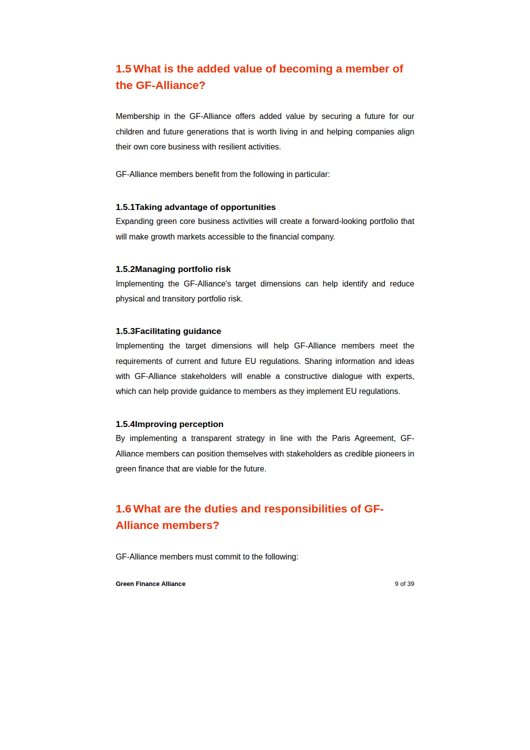1.5 What is the added value of becoming a member of the GF-Alliance?
Membership in the GF-Alliance offers added value by securing a future for our children and future generations that is worth living in and helping companies align their own core business with resilient activities.
GF-Alliance members benefit from the following in particular:
1.5.1 Taking advantage of opportunities
Expanding green core business activities will create a forward-looking portfolio that will make growth markets accessible to the financial company.
1.5.2 Managing portfolio risk
Implementing the GF-Alliance's target dimensions can help identify and reduce physical and transitory portfolio risk.
1.5.3 Facilitating guidance
Implementing the target dimensions will help GF-Alliance members meet the requirements of current and future EU regulations. Sharing information and ideas with GF-Alliance stakeholders will enable a constructive dialogue with experts, which can help provide guidance to members as they implement EU regulations.
1.5.4 Improving perception
By implementing a transparent strategy in line with the Paris Agreement, GF-Alliance members can position themselves with stakeholders as credible pioneers in green finance that are viable for the future.
1.6 What are the duties and responsibilities of GF-Alliance members?
GF-Alliance members must commit to the following:
Green Finance Alliance 9 of 39